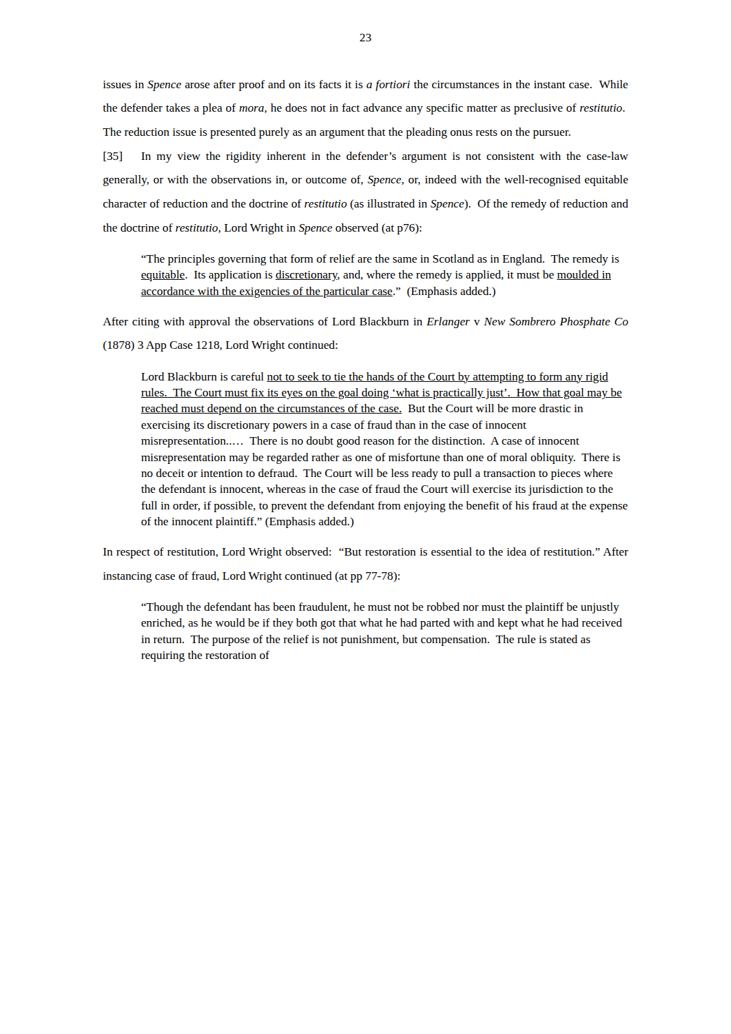23
issues in Spence arose after proof and on its facts it is a fortiori the circumstances in the instant case. While the defender takes a plea of mora, he does not in fact advance any specific matter as preclusive of restitutio. The reduction issue is presented purely as an argument that the pleading onus rests on the pursuer.
[35] In my view the rigidity inherent in the defender’s argument is not consistent with the case-law generally, or with the observations in, or outcome of, Spence, or, indeed with the well-recognised equitable character of reduction and the doctrine of restitutio (as illustrated in Spence). Of the remedy of reduction and the doctrine of restitutio, Lord Wright in Spence observed (at p76):
“The principles governing that form of relief are the same in Scotland as in England. The remedy is equitable. Its application is discretionary, and, where the remedy is applied, it must be moulded in accordance with the exigencies of the particular case.” (Emphasis added.)
After citing with approval the observations of Lord Blackburn in Erlanger v New Sombrero Phosphate Co (1878) 3 App Case 1218, Lord Wright continued:
Lord Blackburn is careful not to seek to tie the hands of the Court by attempting to form any rigid rules. The Court must fix its eyes on the goal doing ‘what is practically just’. How that goal may be reached must depend on the circumstances of the case. But the Court will be more drastic in exercising its discretionary powers in a case of fraud than in the case of innocent misrepresentation..… There is no doubt good reason for the distinction. A case of innocent misrepresentation may be regarded rather as one of misfortune than one of moral obliquity. There is no deceit or intention to defraud. The Court will be less ready to pull a transaction to pieces where the defendant is innocent, whereas in the case of fraud the Court will exercise its jurisdiction to the full in order, if possible, to prevent the defendant from enjoying the benefit of his fraud at the expense of the innocent plaintiff.” (Emphasis added.)
In respect of restitution, Lord Wright observed: “But restoration is essential to the idea of restitution.” After instancing case of fraud, Lord Wright continued (at pp 77-78):
“Though the defendant has been fraudulent, he must not be robbed nor must the plaintiff be unjustly enriched, as he would be if they both got that what he had parted with and kept what he had received in return. The purpose of the relief is not punishment, but compensation. The rule is stated as requiring the restoration of